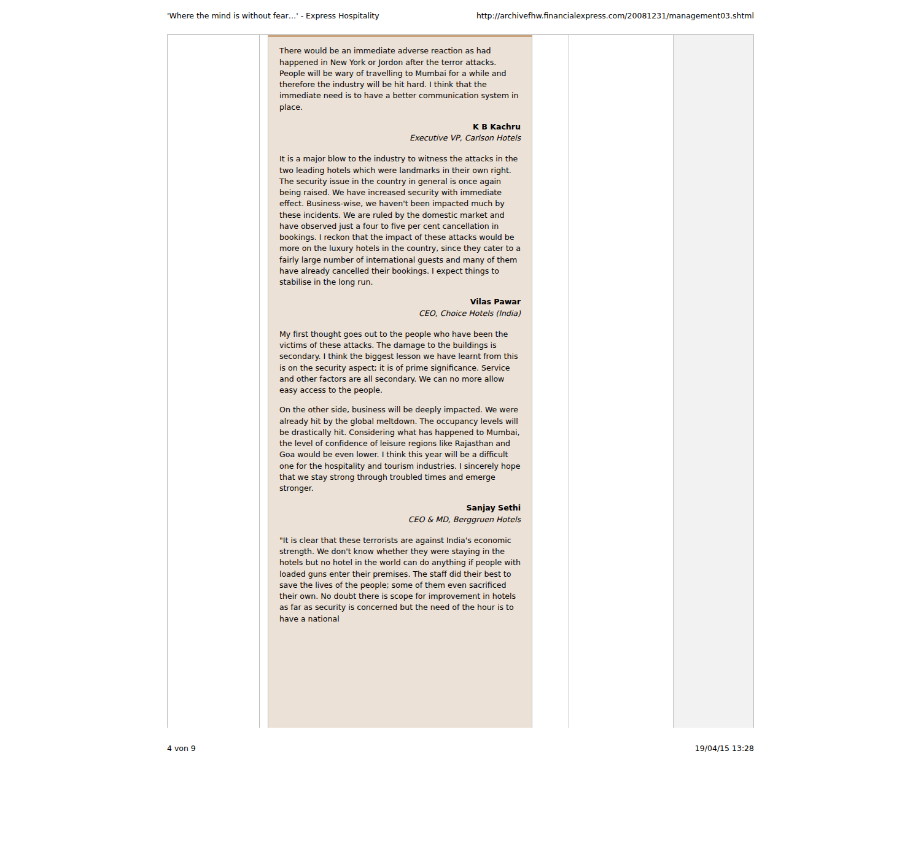'Where the mind is without fear…' - Express Hospitality
http://archivefhw.financialexpress.com/20081231/management03.shtml
There would be an immediate adverse reaction as had happened in New York or Jordon after the terror attacks. People will be wary of travelling to Mumbai for a while and therefore the industry will be hit hard. I think that the immediate need is to have a better communication system in place.
K B Kachru Executive VP, Carlson Hotels
It is a major blow to the industry to witness the attacks in the two leading hotels which were landmarks in their own right. The security issue in the country in general is once again being raised. We have increased security with immediate effect. Business-wise, we haven't been impacted much by these incidents. We are ruled by the domestic market and have observed just a four to five per cent cancellation in bookings. I reckon that the impact of these attacks would be more on the luxury hotels in the country, since they cater to a fairly large number of international guests and many of them have already cancelled their bookings. I expect things to stabilise in the long run.
Vilas Pawar CEO, Choice Hotels (India)
My first thought goes out to the people who have been the victims of these attacks. The damage to the buildings is secondary. I think the biggest lesson we have learnt from this is on the security aspect; it is of prime significance. Service and other factors are all secondary. We can no more allow easy access to the people.
On the other side, business will be deeply impacted. We were already hit by the global meltdown. The occupancy levels will be drastically hit. Considering what has happened to Mumbai, the level of confidence of leisure regions like Rajasthan and Goa would be even lower. I think this year will be a difficult one for the hospitality and tourism industries. I sincerely hope that we stay strong through troubled times and emerge stronger.
Sanjay Sethi CEO & MD, Berggruen Hotels
"It is clear that these terrorists are against India's economic strength. We don't know whether they were staying in the hotels but no hotel in the world can do anything if people with loaded guns enter their premises. The staff did their best to save the lives of the people; some of them even sacrificed their own. No doubt there is scope for improvement in hotels as far as security is concerned but the need of the hour is to have a national
4 von 9
19/04/15 13:28